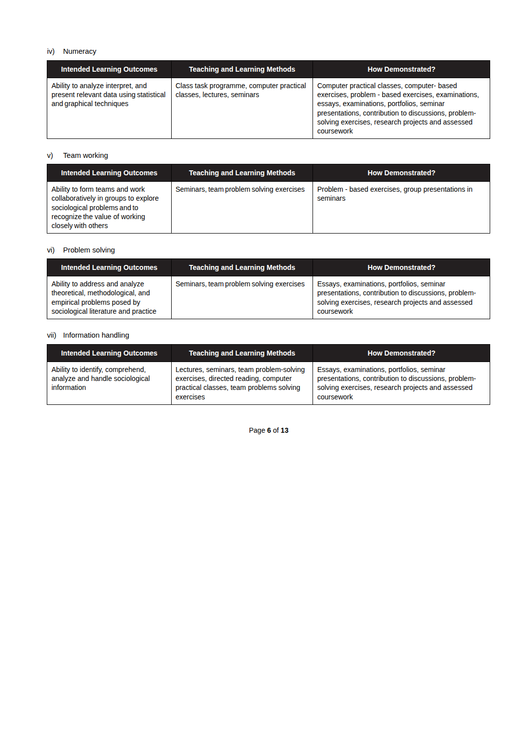iv) Numeracy
| Intended Learning Outcomes | Teaching and Learning Methods | How Demonstrated? |
| --- | --- | --- |
| Ability to analyze interpret, and present relevant data using statistical and graphical techniques | Class task programme, computer practical classes, lectures, seminars | Computer practical classes, computer- based exercises, problem - based exercises, examinations, essays, examinations, portfolios, seminar presentations, contribution to discussions, problem-solving exercises, research projects and assessed coursework |
v) Team working
| Intended Learning Outcomes | Teaching and Learning Methods | How Demonstrated? |
| --- | --- | --- |
| Ability to form teams and work collaboratively in groups to explore sociological problems and to recognize the value of working closely with others | Seminars, team problem solving exercises | Problem - based exercises, group presentations in seminars |
vi) Problem solving
| Intended Learning Outcomes | Teaching and Learning Methods | How Demonstrated? |
| --- | --- | --- |
| Ability to address and analyze theoretical, methodological, and empirical problems posed by sociological literature and practice | Seminars, team problem solving exercises | Essays, examinations, portfolios, seminar presentations, contribution to discussions, problem-solving exercises, research projects and assessed coursework |
vii) Information handling
| Intended Learning Outcomes | Teaching and Learning Methods | How Demonstrated? |
| --- | --- | --- |
| Ability to identify, comprehend, analyze and handle sociological information | Lectures, seminars, team problem-solving exercises, directed reading, computer practical classes, team problems solving exercises | Essays, examinations, portfolios, seminar presentations, contribution to discussions, problem-solving exercises, research projects and assessed coursework |
Page 6 of 13